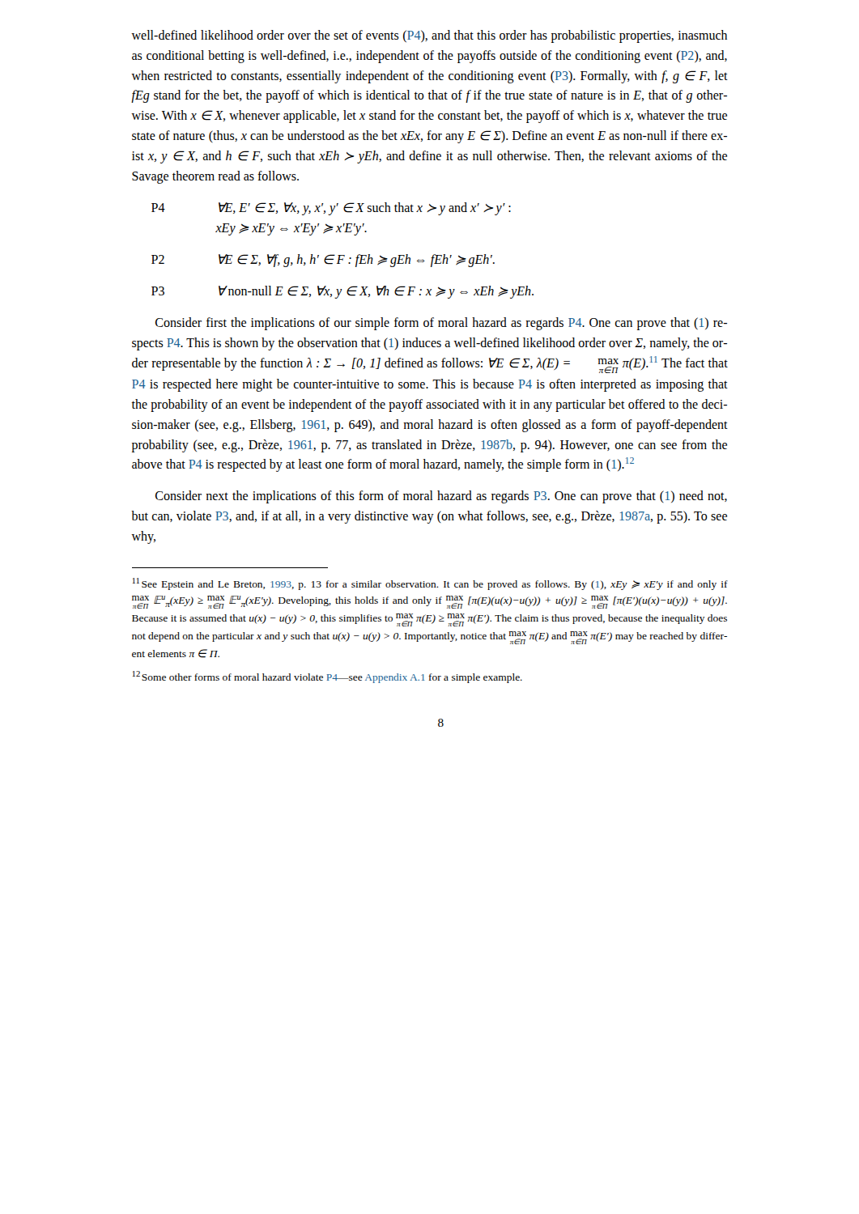well-defined likelihood order over the set of events (P4), and that this order has probabilistic properties, inasmuch as conditional betting is well-defined, i.e., independent of the payoffs outside of the conditioning event (P2), and, when restricted to constants, essentially independent of the conditioning event (P3). Formally, with f, g ∈ F, let fEg stand for the bet, the payoff of which is identical to that of f if the true state of nature is in E, that of g otherwise. With x ∈ X, whenever applicable, let x stand for the constant bet, the payoff of which is x, whatever the true state of nature (thus, x can be understood as the bet xEx, for any E ∈ Σ). Define an event E as non-null if there exist x, y ∈ X, and h ∈ F, such that xEh ≻ yEh, and define it as null otherwise. Then, the relevant axioms of the Savage theorem read as follows.
P4
∀E, E′ ∈ Σ, ∀x, y, x′, y′ ∈ X such that x ≻ y and x′ ≻ y′ : xEy ≽ xE′y ⇔ x′Ey′ ≽ x′E′y′.
P2
∀E ∈ Σ, ∀f, g, h, h′ ∈ F : fEh ≽ gEh ⇔ fEh′ ≽ gEh′.
P3
∀ non-null E ∈ Σ, ∀x, y ∈ X, ∀h ∈ F : x ≽ y ⇔ xEh ≽ yEh.
Consider first the implications of our simple form of moral hazard as regards P4. One can prove that (1) respects P4. This is shown by the observation that (1) induces a well-defined likelihood order over Σ, namely, the order representable by the function λ : Σ → [0, 1] defined as follows: ∀E ∈ Σ, λ(E) = max π∈Π π(E).11 The fact that P4 is respected here might be counter-intuitive to some. This is because P4 is often interpreted as imposing that the probability of an event be independent of the payoff associated with it in any particular bet offered to the decision-maker (see, e.g., Ellsberg, 1961, p. 649), and moral hazard is often glossed as a form of payoff-dependent probability (see, e.g., Drèze, 1961, p. 77, as translated in Drèze, 1987b, p. 94). However, one can see from the above that P4 is respected by at least one form of moral hazard, namely, the simple form in (1).12
Consider next the implications of this form of moral hazard as regards P3. One can prove that (1) need not, but can, violate P3, and, if at all, in a very distinctive way (on what follows, see, e.g., Drèze, 1987a, p. 55). To see why,
11 See Epstein and Le Breton, 1993, p. 13 for a similar observation. It can be proved as follows. By (1), xEy ≽ xE′y if and only if max π∈Π 𝔼uπ(xEy) ≥ max π∈Π 𝔼uπ(xE′y). Developing, this holds if and only if max π∈Π [π(E)(u(x)−u(y)) + u(y)] ≥ max π∈Π [π(E′)(u(x)−u(y)) + u(y)]. Because it is assumed that u(x) − u(y) > 0, this simplifies to max π∈Π π(E) ≥ max π∈Π π(E′). The claim is thus proved, because the inequality does not depend on the particular x and y such that u(x) − u(y) > 0. Importantly, notice that max π∈Π π(E) and max π∈Π π(E′) may be reached by different elements π ∈ Π.
12 Some other forms of moral hazard violate P4—see Appendix A.1 for a simple example.
8